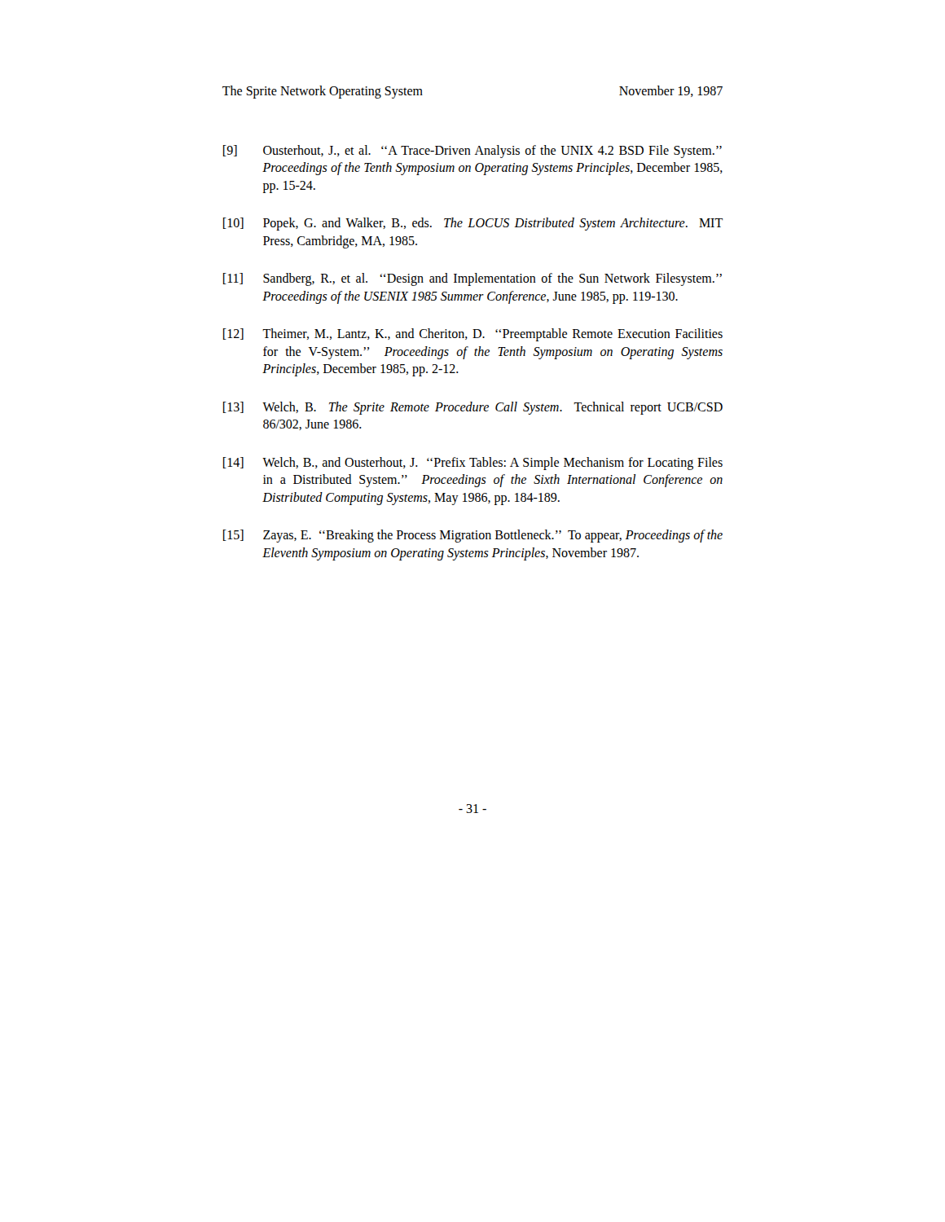The Sprite Network Operating System
November 19, 1987
[9] Ousterhout, J., et al. ‘‘A Trace-Driven Analysis of the UNIX 4.2 BSD File System.’’ Proceedings of the Tenth Symposium on Operating Systems Principles, December 1985, pp. 15-24.
[10] Popek, G. and Walker, B., eds. The LOCUS Distributed System Architecture. MIT Press, Cambridge, MA, 1985.
[11] Sandberg, R., et al. ‘‘Design and Implementation of the Sun Network Filesystem.’’ Proceedings of the USENIX 1985 Summer Conference, June 1985, pp. 119-130.
[12] Theimer, M., Lantz, K., and Cheriton, D. ‘‘Preemptable Remote Execution Facilities for the V-System.’’ Proceedings of the Tenth Symposium on Operating Systems Principles, December 1985, pp. 2-12.
[13] Welch, B. The Sprite Remote Procedure Call System. Technical report UCB/CSD 86/302, June 1986.
[14] Welch, B., and Ousterhout, J. ‘‘Prefix Tables: A Simple Mechanism for Locating Files in a Distributed System.’’ Proceedings of the Sixth International Conference on Distributed Computing Systems, May 1986, pp. 184-189.
[15] Zayas, E. ‘‘Breaking the Process Migration Bottleneck.’’ To appear, Proceedings of the Eleventh Symposium on Operating Systems Principles, November 1987.
- 31 -